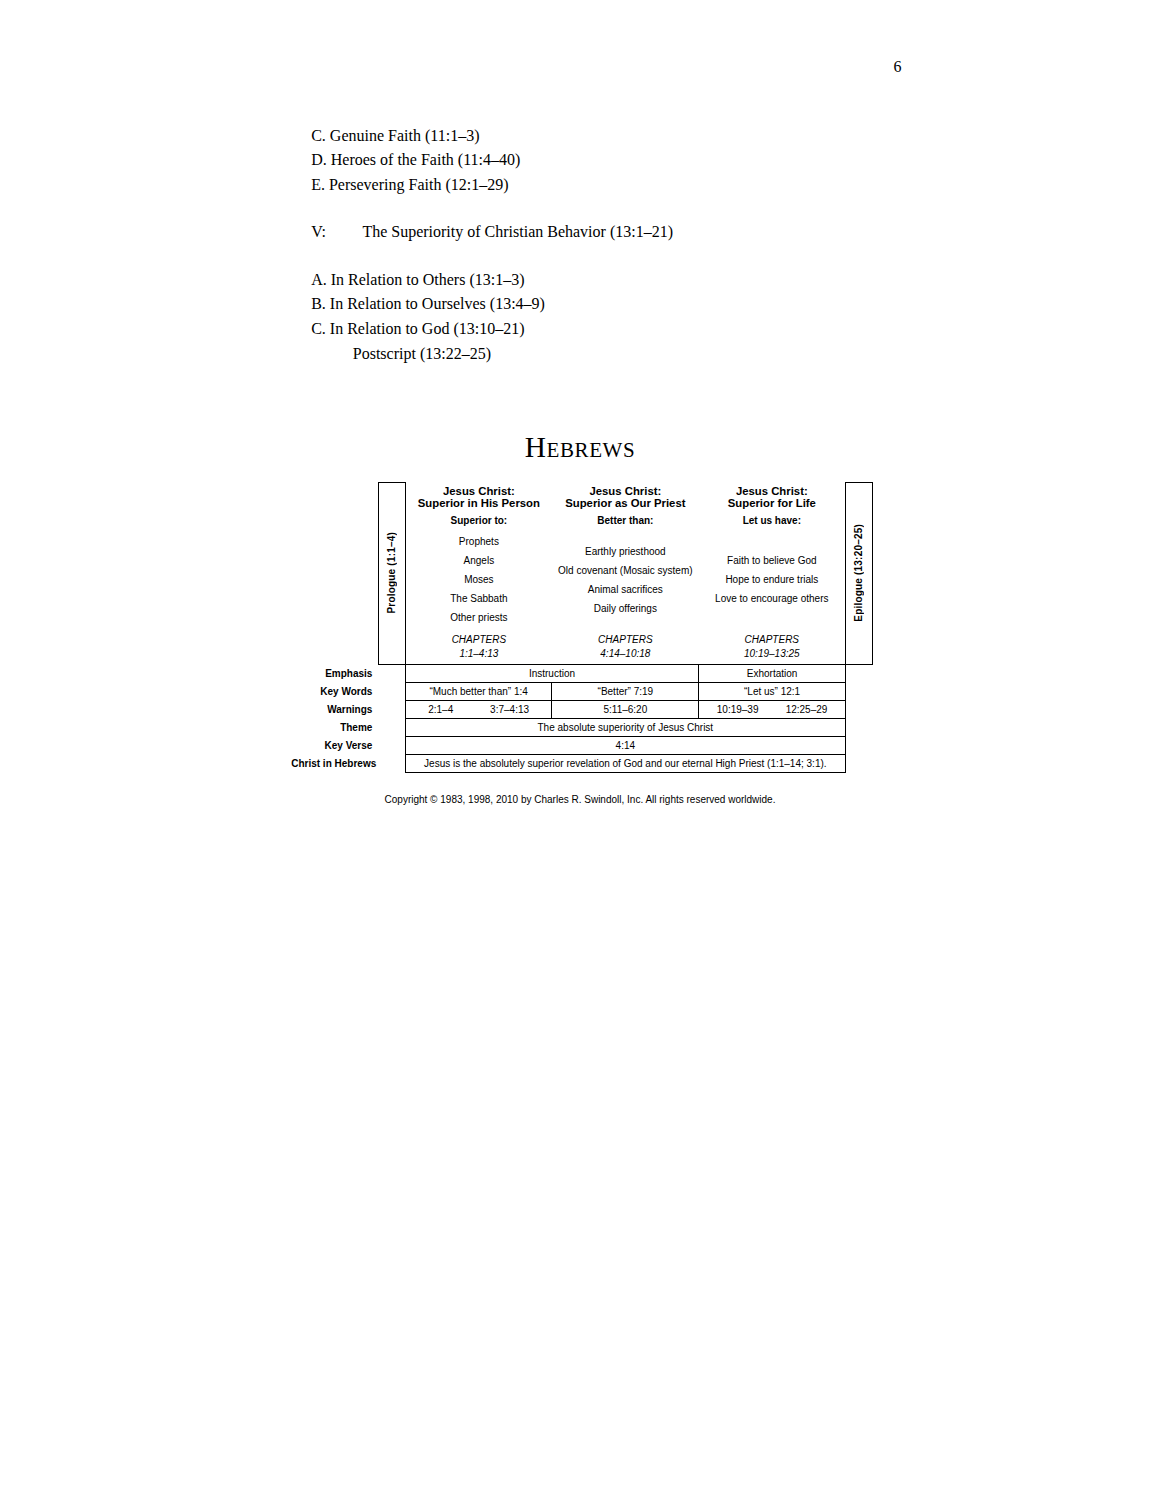6
C. Genuine Faith (11:1–3)
D. Heroes of the Faith (11:4–40)
E. Persevering Faith (12:1–29)
V: The Superiority of Christian Behavior (13:1–21)
A. In Relation to Others (13:1–3)
B. In Relation to Ourselves (13:4–9)
C. In Relation to God (13:10–21)
Postscript (13:22–25)
Hebrews
| | Prologue (1:1–4) | Jesus Christ: Superior in His Person | Jesus Christ: Superior as Our Priest | Jesus Christ: Superior for Life | Epilogue (13:20–25) |
| | Superior to: | Better than: | Let us have: |
| | Prophets Angels Moses The Sabbath Other priests | Earthly priesthood Old covenant (Mosaic system) Animal sacrifices Daily offerings | Faith to believe God Hope to endure trials Love to encourage others |
| | CHAPTERS 1:1–4:13 | CHAPTERS 4:14–10:18 | CHAPTERS 10:19–13:25 |
| Emphasis | | Instruction | Exhortation | |
| Key Words | | “Much better than” 1:4 | “Better” 7:19 | “Let us” 12:1 | |
| Warnings | | 2:1–4 3:7–4:13 | 5:11–6:20 | 10:19–39 12:25–29 | |
| Theme | | The absolute superiority of Jesus Christ | |
| Key Verse | | 4:14 | |
| Christ in Hebrews | | Jesus is the absolutely superior revelation of God and our eternal High Priest (1:1–14; 3:1). | |
Copyright © 1983, 1998, 2010 by Charles R. Swindoll, Inc. All rights reserved worldwide.